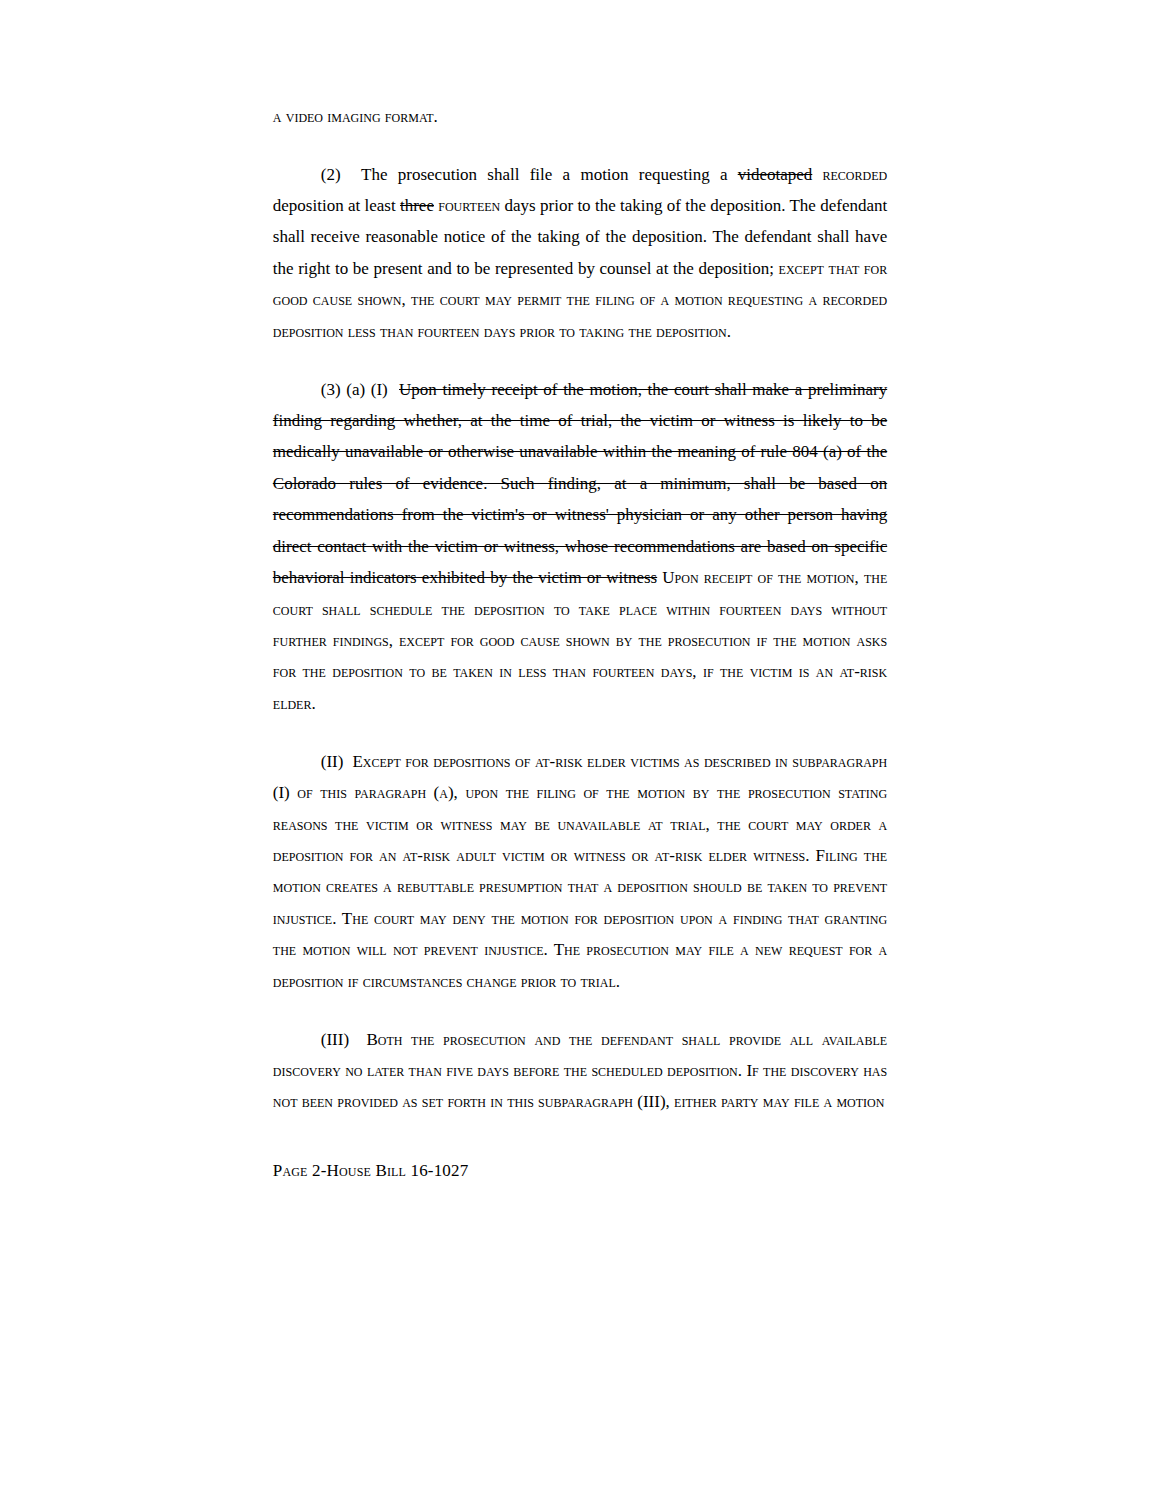a video imaging format.
(2) The prosecution shall file a motion requesting a videotaped recorded deposition at least three fourteen days prior to the taking of the deposition. The defendant shall receive reasonable notice of the taking of the deposition. The defendant shall have the right to be present and to be represented by counsel at the deposition; except that for good cause shown, the court may permit the filing of a motion requesting a recorded deposition less than fourteen days prior to taking the deposition.
(3) (a) (I) Upon timely receipt of the motion, the court shall make a preliminary finding regarding whether, at the time of trial, the victim or witness is likely to be medically unavailable or otherwise unavailable within the meaning of rule 804 (a) of the Colorado rules of evidence. Such finding, at a minimum, shall be based on recommendations from the victim's or witness' physician or any other person having direct contact with the victim or witness, whose recommendations are based on specific behavioral indicators exhibited by the victim or witness Upon receipt of the motion, the court shall schedule the deposition to take place within fourteen days without further findings, except for good cause shown by the prosecution if the motion asks for the deposition to be taken in less than fourteen days, if the victim is an at-risk elder.
(II) Except for depositions of at-risk elder victims as described in subparagraph (I) of this paragraph (a), upon the filing of the motion by the prosecution stating reasons the victim or witness may be unavailable at trial, the court may order a deposition for an at-risk adult victim or witness or at-risk elder witness. Filing the motion creates a rebuttable presumption that a deposition should be taken to prevent injustice. The court may deny the motion for deposition upon a finding that granting the motion will not prevent injustice. The prosecution may file a new request for a deposition if circumstances change prior to trial.
(III) Both the prosecution and the defendant shall provide all available discovery no later than five days before the scheduled deposition. If the discovery has not been provided as set forth in this subparagraph (III), either party may file a motion
Page 2-House Bill 16-1027